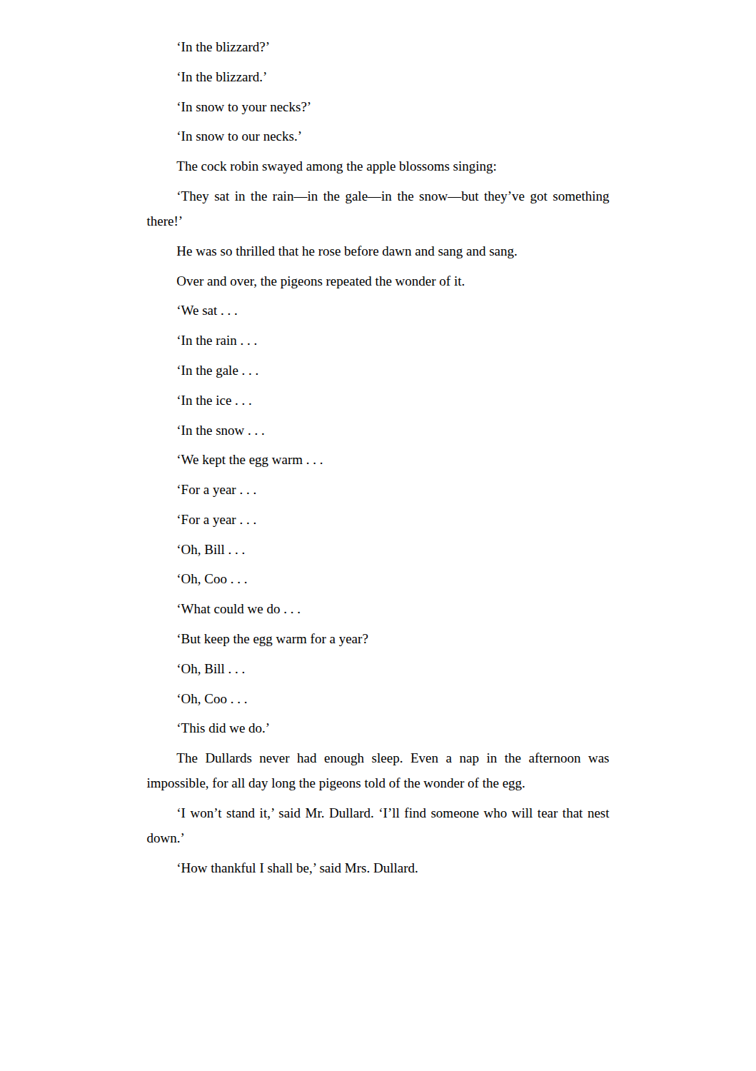‘In the blizzard?’
‘In the blizzard.’
‘In snow to your necks?’
‘In snow to our necks.’
The cock robin swayed among the apple blossoms singing:
‘They sat in the rain—in the gale—in the snow—but they’ve got something there!’
He was so thrilled that he rose before dawn and sang and sang.
Over and over, the pigeons repeated the wonder of it.
‘We sat . . .
‘In the rain . . .
‘In the gale . . .
‘In the ice . . .
‘In the snow . . .
‘We kept the egg warm . . .
‘For a year . . .
‘For a year . . .
‘Oh, Bill . . .
‘Oh, Coo . . .
‘What could we do . . .
‘But keep the egg warm for a year?
‘Oh, Bill . . .
‘Oh, Coo . . .
‘This did we do.’
The Dullards never had enough sleep. Even a nap in the afternoon was impossible, for all day long the pigeons told of the wonder of the egg.
‘I won’t stand it,’ said Mr. Dullard. ‘I’ll find someone who will tear that nest down.’
‘How thankful I shall be,’ said Mrs. Dullard.